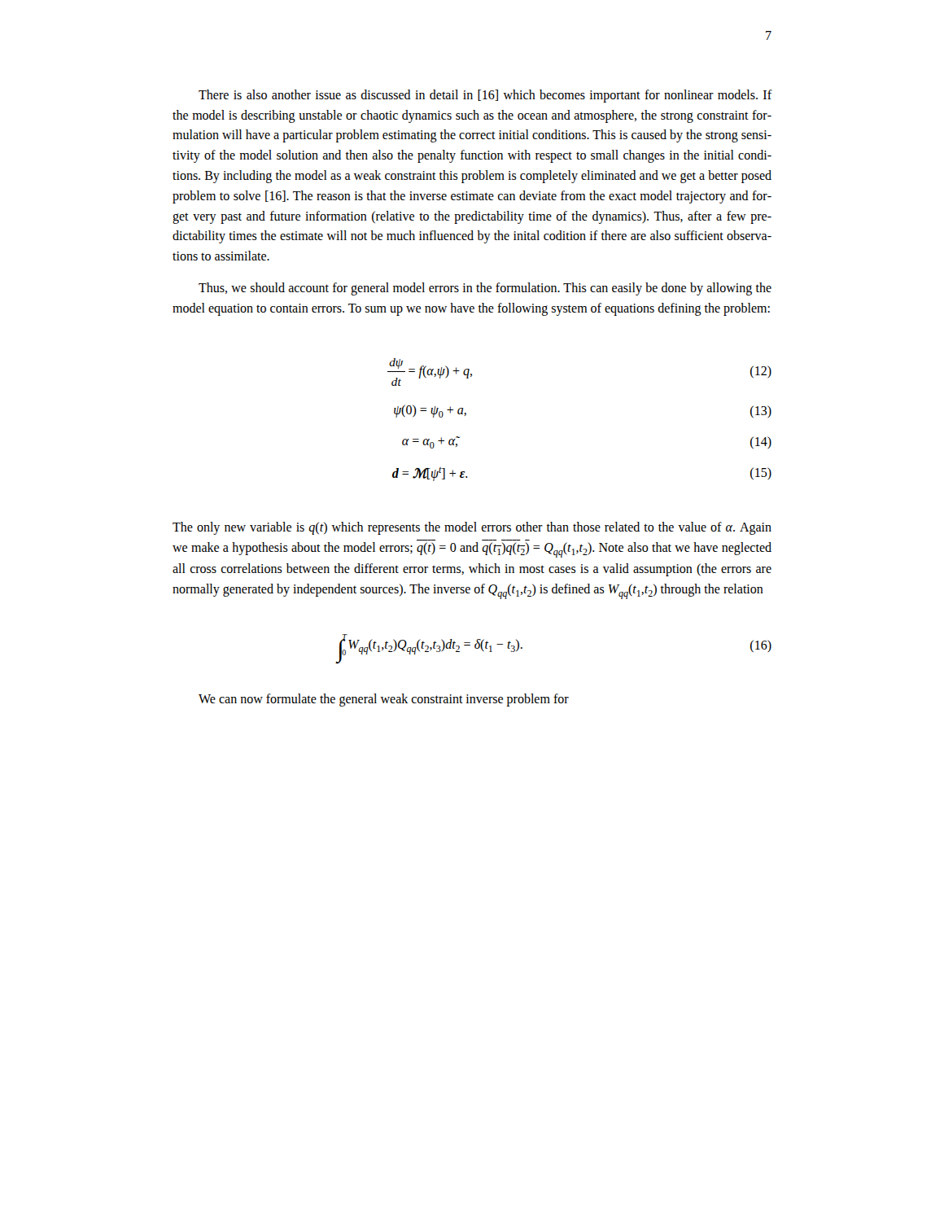7
There is also another issue as discussed in detail in [16] which becomes important for nonlinear models. If the model is describing unstable or chaotic dynamics such as the ocean and atmosphere, the strong constraint formulation will have a particular problem estimating the correct initial conditions. This is caused by the strong sensitivity of the model solution and then also the penalty function with respect to small changes in the initial conditions. By including the model as a weak constraint this problem is completely eliminated and we get a better posed problem to solve [16]. The reason is that the inverse estimate can deviate from the exact model trajectory and forget very past and future information (relative to the predictability time of the dynamics). Thus, after a few predictability times the estimate will not be much influenced by the inital codition if there are also sufficient observations to assimilate.
Thus, we should account for general model errors in the formulation. This can easily be done by allowing the model equation to contain errors. To sum up we now have the following system of equations defining the problem:
| dψ dt = f ( α , ψ ) + q , | (12) |
| ψ (0) = ψ 0 + a , | (13) |
| α = α 0 + α̃ , | (14) |
| d = ℳ [ ψ t ] + ε . | (15) |
The only new variable is q(t) which represents the model errors other than those related to the value of α. Again we make a hypothesis about the model errors; q(t) = 0 and q(t1)q(t2) = Qqq(t1,t2). Note also that we have neglected all cross correlations between the different error terms, which in most cases is a valid assumption (the errors are normally generated by independent sources). The inverse of Qqq(t1,t2) is defined as Wqq(t1,t2) through the relation
| ∫ T 0 W qq ( t 1 , t 2 ) Q qq ( t 2 , t 3 ) dt 2 = δ ( t 1 − t 3 ). | (16) |
We can now formulate the general weak constraint inverse problem for